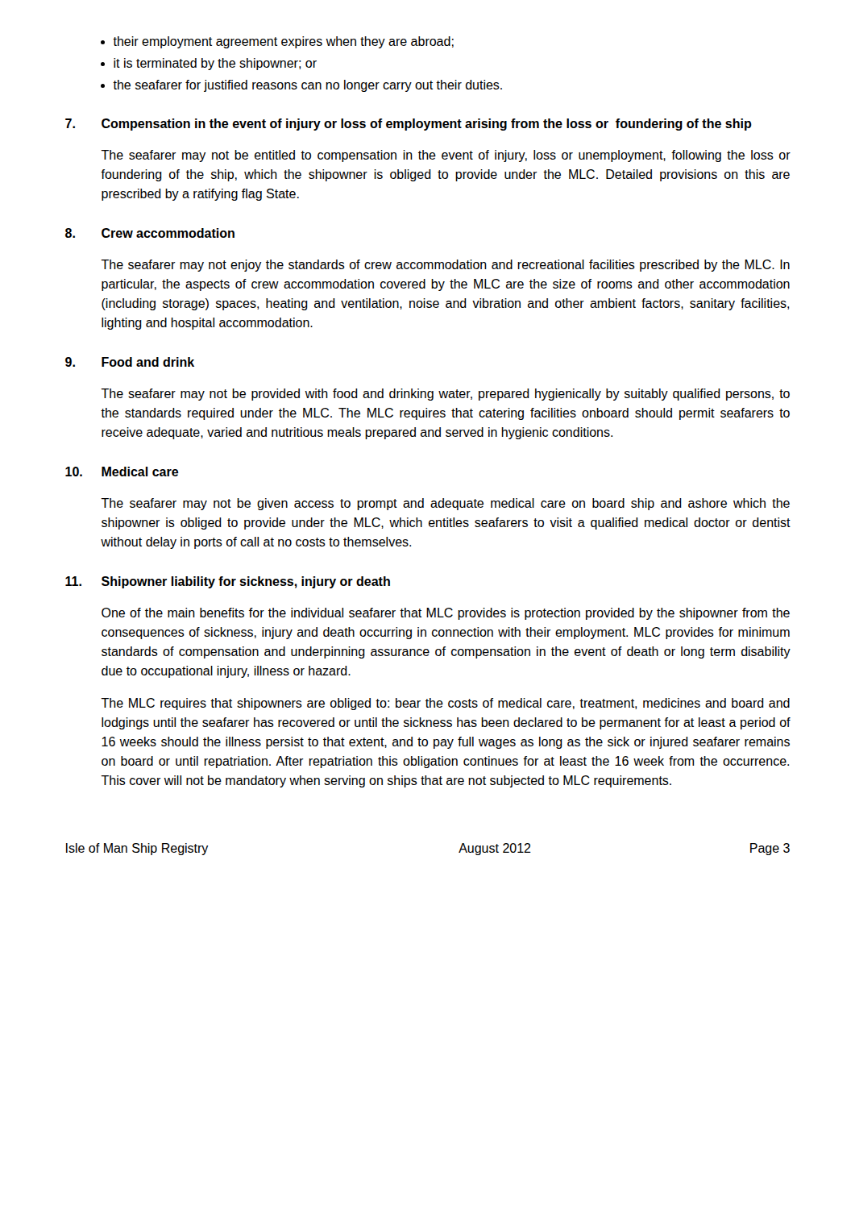their employment agreement expires when they are abroad;
it is terminated by the shipowner; or
the seafarer for justified reasons can no longer carry out their duties.
7. Compensation in the event of injury or loss of employment arising from the loss or foundering of the ship
The seafarer may not be entitled to compensation in the event of injury, loss or unemployment, following the loss or foundering of the ship, which the shipowner is obliged to provide under the MLC. Detailed provisions on this are prescribed by a ratifying flag State.
8. Crew accommodation
The seafarer may not enjoy the standards of crew accommodation and recreational facilities prescribed by the MLC. In particular, the aspects of crew accommodation covered by the MLC are the size of rooms and other accommodation (including storage) spaces, heating and ventilation, noise and vibration and other ambient factors, sanitary facilities, lighting and hospital accommodation.
9. Food and drink
The seafarer may not be provided with food and drinking water, prepared hygienically by suitably qualified persons, to the standards required under the MLC. The MLC requires that catering facilities onboard should permit seafarers to receive adequate, varied and nutritious meals prepared and served in hygienic conditions.
10. Medical care
The seafarer may not be given access to prompt and adequate medical care on board ship and ashore which the shipowner is obliged to provide under the MLC, which entitles seafarers to visit a qualified medical doctor or dentist without delay in ports of call at no costs to themselves.
11. Shipowner liability for sickness, injury or death
One of the main benefits for the individual seafarer that MLC provides is protection provided by the shipowner from the consequences of sickness, injury and death occurring in connection with their employment. MLC provides for minimum standards of compensation and underpinning assurance of compensation in the event of death or long term disability due to occupational injury, illness or hazard.
The MLC requires that shipowners are obliged to: bear the costs of medical care, treatment, medicines and board and lodgings until the seafarer has recovered or until the sickness has been declared to be permanent for at least a period of 16 weeks should the illness persist to that extent, and to pay full wages as long as the sick or injured seafarer remains on board or until repatriation. After repatriation this obligation continues for at least the 16 week from the occurrence. This cover will not be mandatory when serving on ships that are not subjected to MLC requirements.
Isle of Man Ship Registry
August 2012
Page 3